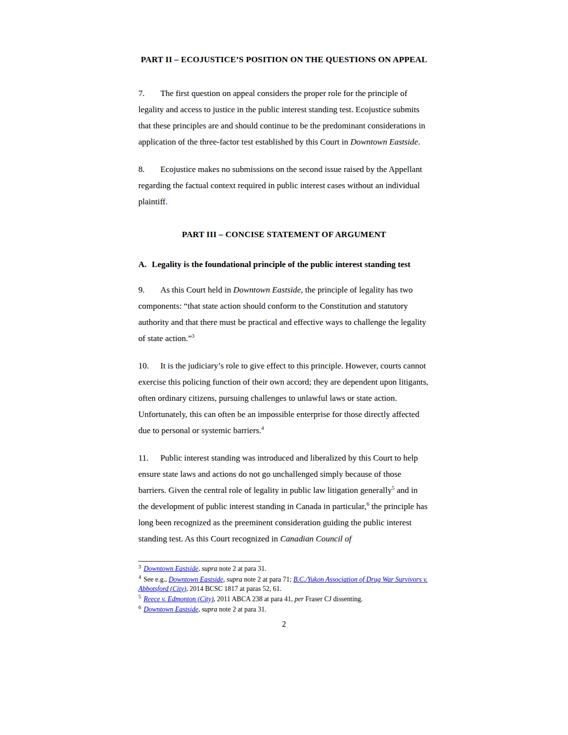PART II – ECOJUSTICE’S POSITION ON THE QUESTIONS ON APPEAL
7. The first question on appeal considers the proper role for the principle of legality and access to justice in the public interest standing test. Ecojustice submits that these principles are and should continue to be the predominant considerations in application of the three-factor test established by this Court in Downtown Eastside.
8. Ecojustice makes no submissions on the second issue raised by the Appellant regarding the factual context required in public interest cases without an individual plaintiff.
PART III – CONCISE STATEMENT OF ARGUMENT
A. Legality is the foundational principle of the public interest standing test
9. As this Court held in Downtown Eastside, the principle of legality has two components: “that state action should conform to the Constitution and statutory authority and that there must be practical and effective ways to challenge the legality of state action.”3
10. It is the judiciary’s role to give effect to this principle. However, courts cannot exercise this policing function of their own accord; they are dependent upon litigants, often ordinary citizens, pursuing challenges to unlawful laws or state action. Unfortunately, this can often be an impossible enterprise for those directly affected due to personal or systemic barriers.4
11. Public interest standing was introduced and liberalized by this Court to help ensure state laws and actions do not go unchallenged simply because of those barriers. Given the central role of legality in public law litigation generally5 and in the development of public interest standing in Canada in particular,6 the principle has long been recognized as the preeminent consideration guiding the public interest standing test. As this Court recognized in Canadian Council of
3 Downtown Eastside, supra note 2 at para 31.
4 See e.g., Downtown Eastside, supra note 2 at para 71; B.C./Yukon Association of Drug War Survivors v. Abbotsford (City), 2014 BCSC 1817 at paras 52, 61.
5 Reece v. Edmonton (City), 2011 ABCA 238 at para 41, per Fraser CJ dissenting.
6 Downtown Eastside, supra note 2 at para 31.
2